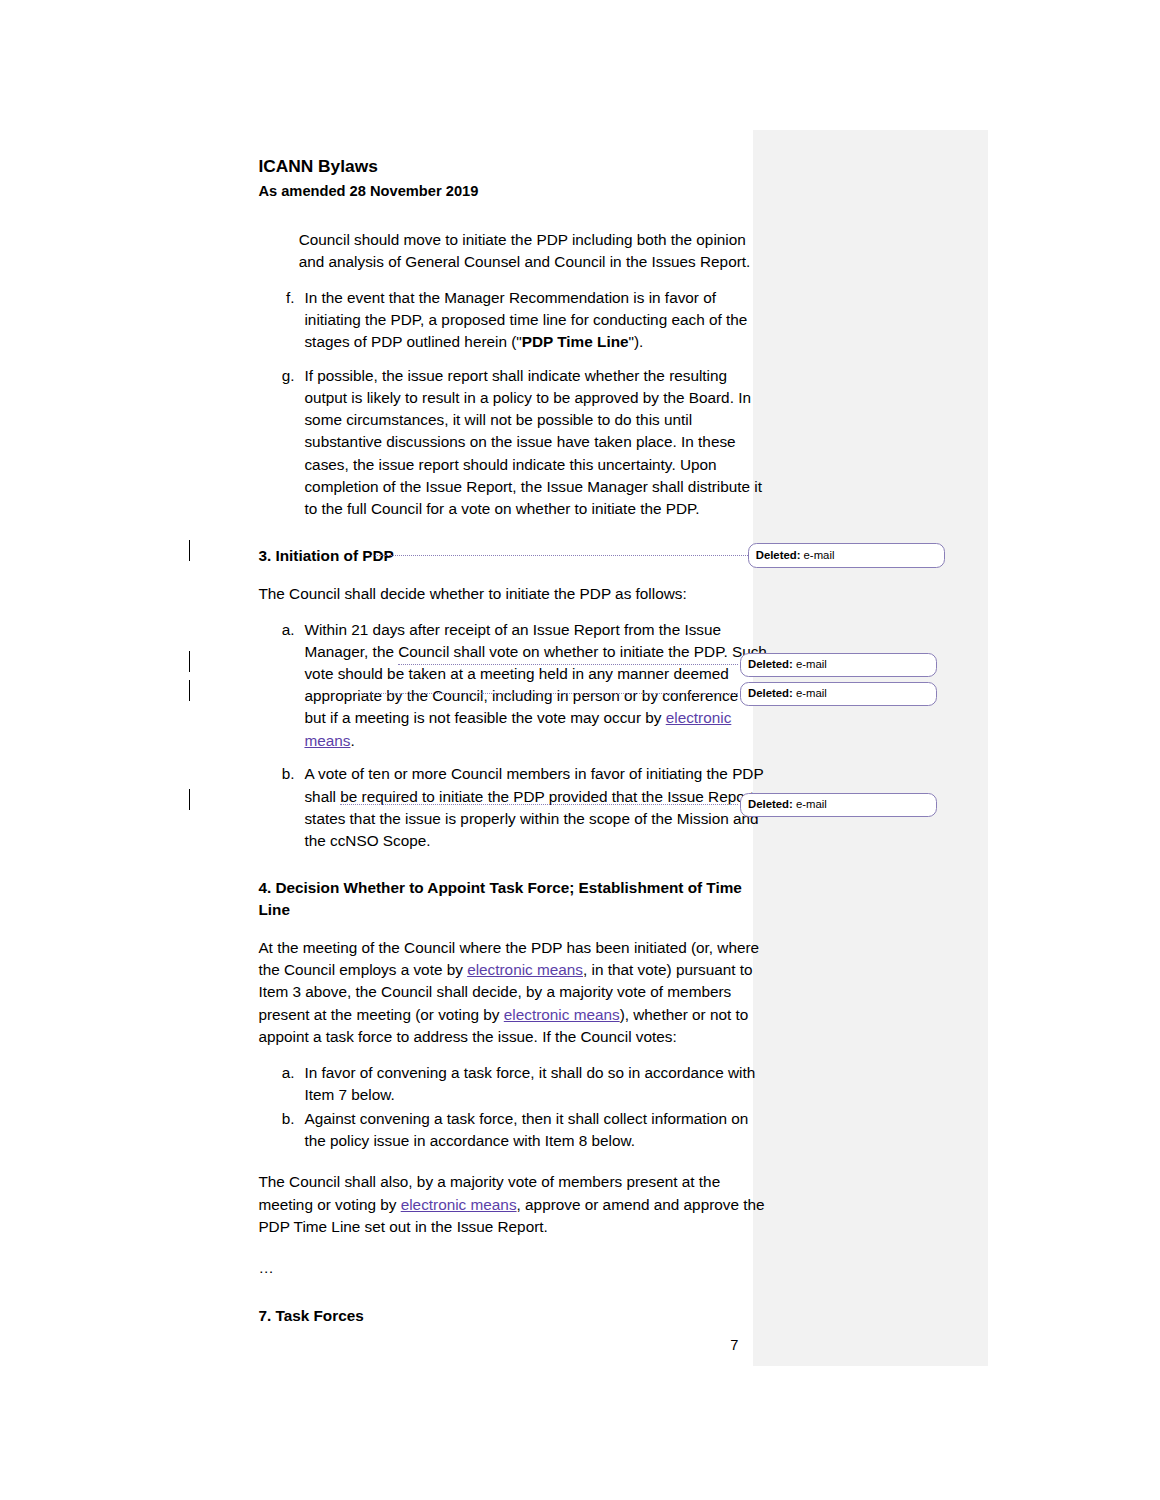ICANN Bylaws
As amended 28 November 2019
Council should move to initiate the PDP including both the opinion and analysis of General Counsel and Council in the Issues Report.
In the event that the Manager Recommendation is in favor of initiating the PDP, a proposed time line for conducting each of the stages of PDP outlined herein ("PDP Time Line").
If possible, the issue report shall indicate whether the resulting output is likely to result in a policy to be approved by the Board. In some circumstances, it will not be possible to do this until substantive discussions on the issue have taken place. In these cases, the issue report should indicate this uncertainty. Upon completion of the Issue Report, the Issue Manager shall distribute it to the full Council for a vote on whether to initiate the PDP.
3. Initiation of PDP
The Council shall decide whether to initiate the PDP as follows:
Within 21 days after receipt of an Issue Report from the Issue Manager, the Council shall vote on whether to initiate the PDP. Such vote should be taken at a meeting held in any manner deemed appropriate by the Council, including in person or by conference call, but if a meeting is not feasible the vote may occur by electronic means.
A vote of ten or more Council members in favor of initiating the PDP shall be required to initiate the PDP provided that the Issue Report states that the issue is properly within the scope of the Mission and the ccNSO Scope.
4. Decision Whether to Appoint Task Force; Establishment of Time Line
At the meeting of the Council where the PDP has been initiated (or, where the Council employs a vote by electronic means, in that vote) pursuant to Item 3 above, the Council shall decide, by a majority vote of members present at the meeting (or voting by electronic means), whether or not to appoint a task force to address the issue. If the Council votes:
In favor of convening a task force, it shall do so in accordance with Item 7 below.
Against convening a task force, then it shall collect information on the policy issue in accordance with Item 8 below.
The Council shall also, by a majority vote of members present at the meeting or voting by electronic means, approve or amend and approve the PDP Time Line set out in the Issue Report.
…
7. Task Forces
Deleted: e-mail
Deleted: e-mail
Deleted: e-mail
Deleted: e-mail
7